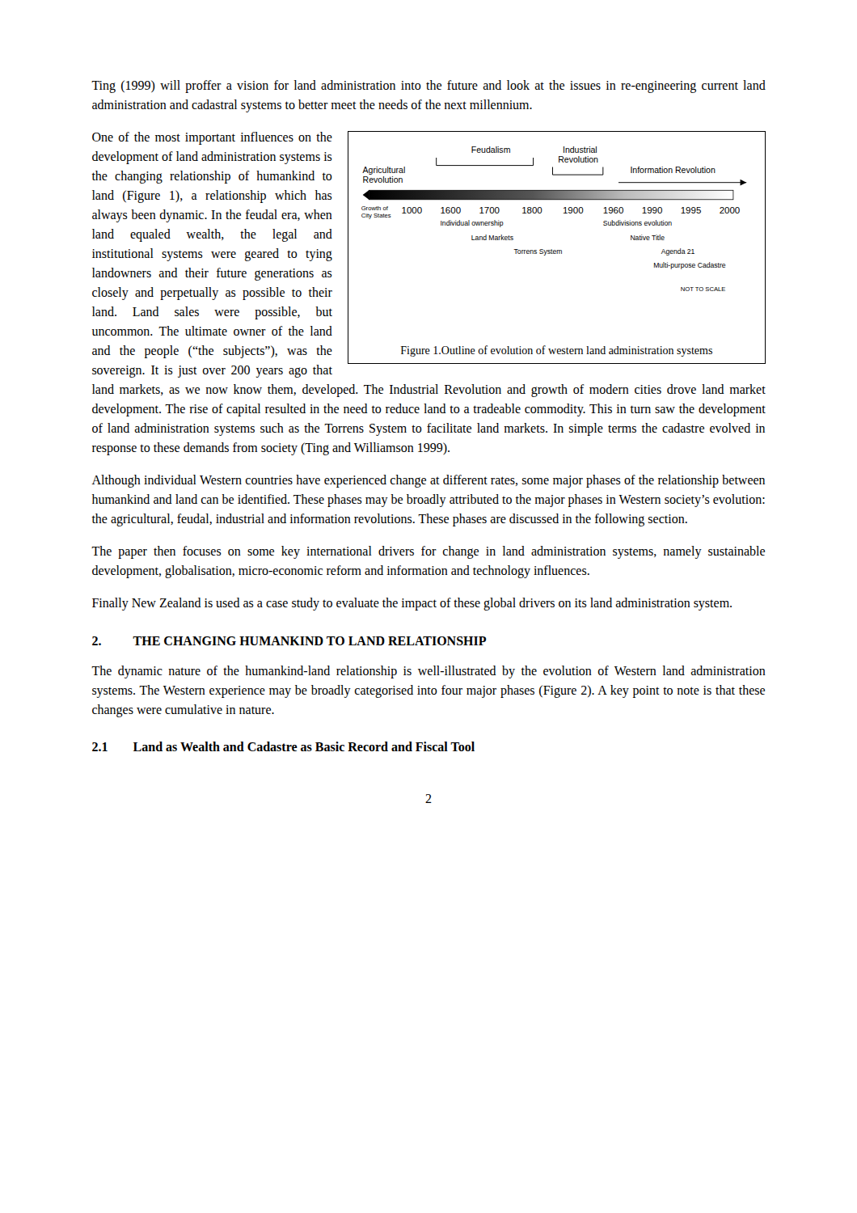Ting (1999) will proffer a vision for land administration into the future and look at the issues in re-engineering current land administration and cadastral systems to better meet the needs of the next millennium.
Feudalism Industrial Revolution Agricultural Revolution Information Revolution 1000 1600 1700 1800 1900 1960 1990 1995 2000 Growth of City States Individual ownership Land Markets Torrens System Subdivisions evolution Native Title Agenda 21 Multi-purpose Cadastre NOT TO SCALE
Figure 1.Outline of evolution of western land administration systems
One of the most important influences on the development of land administration systems is the changing relationship of humankind to land (Figure 1), a relationship which has always been dynamic. In the feudal era, when land equaled wealth, the legal and institutional systems were geared to tying landowners and their future generations as closely and perpetually as possible to their land. Land sales were possible, but uncommon. The ultimate owner of the land and the people (“the subjects”), was the sovereign. It is just over 200 years ago that land markets, as we now know them, developed. The Industrial Revolution and growth of modern cities drove land market development. The rise of capital resulted in the need to reduce land to a tradeable commodity. This in turn saw the development of land administration systems such as the Torrens System to facilitate land markets. In simple terms the cadastre evolved in response to these demands from society (Ting and Williamson 1999).
Although individual Western countries have experienced change at different rates, some major phases of the relationship between humankind and land can be identified. These phases may be broadly attributed to the major phases in Western society’s evolution: the agricultural, feudal, industrial and information revolutions. These phases are discussed in the following section.
The paper then focuses on some key international drivers for change in land administration systems, namely sustainable development, globalisation, micro-economic reform and information and technology influences.
Finally New Zealand is used as a case study to evaluate the impact of these global drivers on its land administration system.
2. THE CHANGING HUMANKIND TO LAND RELATIONSHIP
The dynamic nature of the humankind-land relationship is well-illustrated by the evolution of Western land administration systems. The Western experience may be broadly categorised into four major phases (Figure 2). A key point to note is that these changes were cumulative in nature.
2.1 Land as Wealth and Cadastre as Basic Record and Fiscal Tool
2